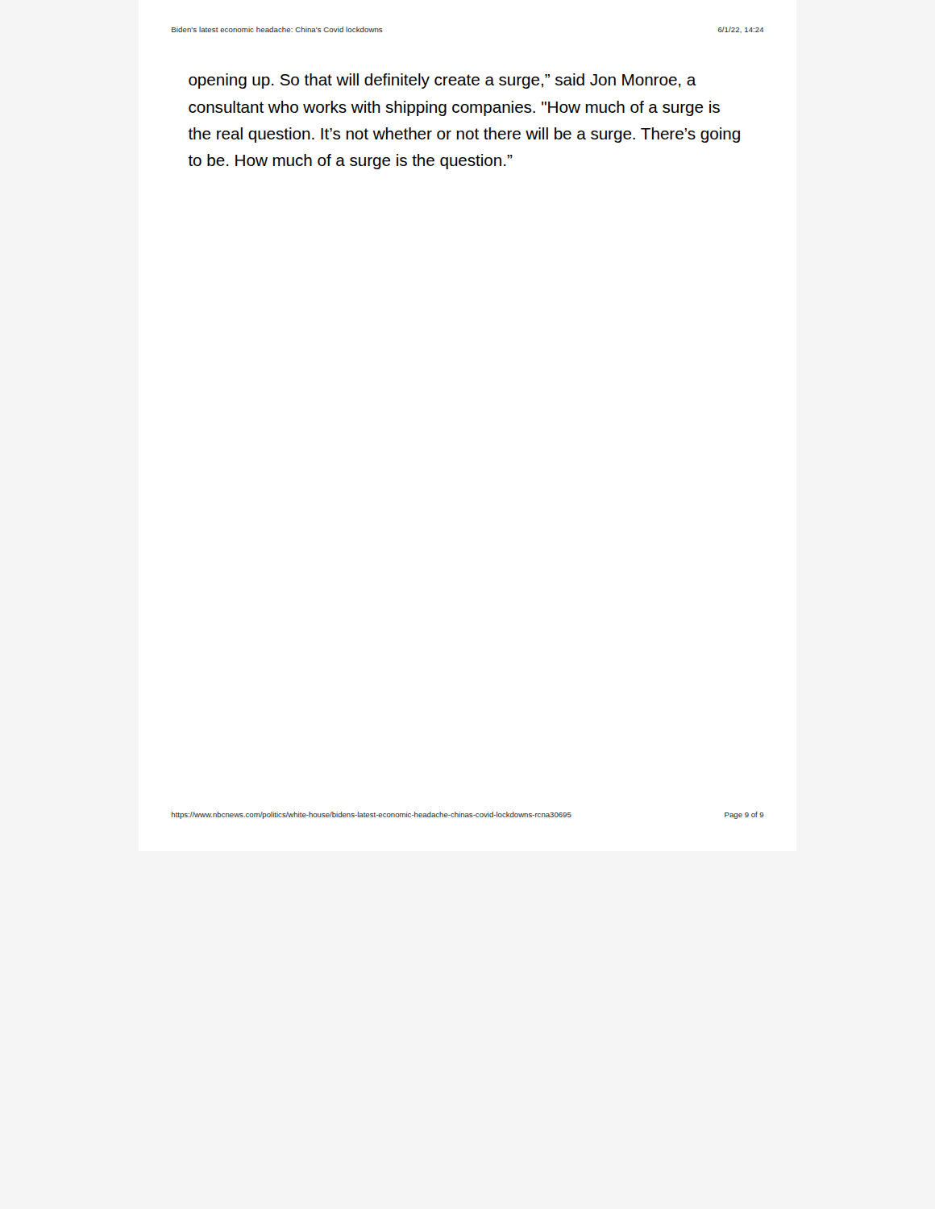Biden's latest economic headache: China's Covid lockdowns
6/1/22, 14:24
opening up. So that will definitely create a surge,” said Jon Monroe, a consultant who works with shipping companies. "How much of a surge is the real question. It’s not whether or not there will be a surge. There’s going to be. How much of a surge is the question.”
https://www.nbcnews.com/politics/white-house/bidens-latest-economic-headache-chinas-covid-lockdowns-rcna30695
Page 9 of 9